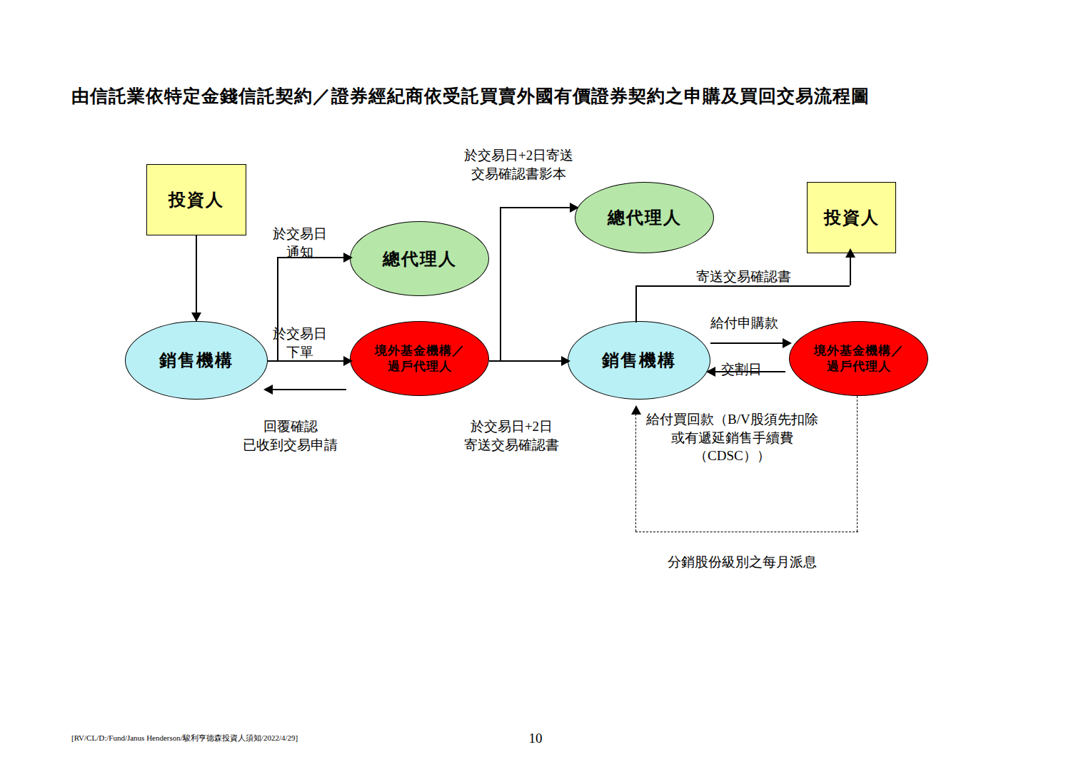由信託業依特定金錢信託契約／證券經紀商依受託買賣外國有價證券契約之申購及買回交易流程圖
投資人
銷售機構
總代理人
境外基金機構／
過戶代理人
於交易日
通知
於交易日
下單
回覆確認
已收到交易申請
於交易日+2日寄送
交易確認書影本
總代理人
投資人
銷售機構
境外基金機構／
過戶代理人
於交易日+2日
寄送交易確認書
寄送交易確認書
給付申購款
交割日
給付買回款（B/V股須先扣除
或有遞延銷售手續費
（CDSC））
分銷股份級別之每月派息
[RV/CL/D:/Fund/Janus Henderson/駿利亨德森投資人須知/2022/4/29]
10